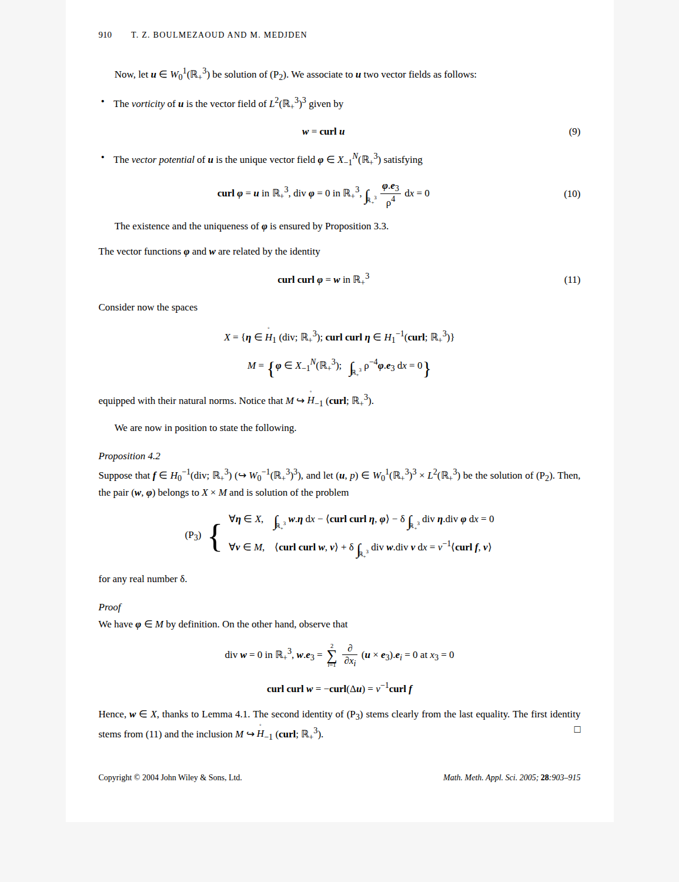910 T. Z. Boulmezaoud and M. Medjden
Now, let u ∈ W01(ℝ+3) be solution of (P2). We associate to u two vector fields as follows:
The vorticity of u is the vector field of L2(ℝ+3)3 given by
w = curl u
(9)
The vector potential of u is the unique vector field φ ∈ X−1N(ℝ+3) satisfying
curl φ = u in ℝ+3, div φ = 0 in ℝ+3, ∫ℝ+3 φ.e3 ρ4 dx = 0
(10)
The existence and the uniqueness of φ is ensured by Proposition 3.3.
The vector functions φ and w are related by the identity
curl curl φ = w in ℝ+3
(11)
Consider now the spaces
X = {η ∈ ◦H1 (div; ℝ+3); curl curl η ∈ H1−1(curl; ℝ+3)}
M = {φ ∈ X−1N(ℝ+3); ∫ℝ+3 ρ−4φ.e3 dx = 0}
equipped with their natural norms. Notice that M ↪ ◦H−1 (curl; ℝ+3).
We are now in position to state the following.
Proposition 4.2
Suppose that f ∈ H0−1(div; ℝ+3) (↪ W0−1(ℝ+3)3), and let (u, p) ∈ W01(ℝ+3)3 × L2(ℝ+3) be the solution of (P2). Then, the pair (w, φ) belongs to X × M and is solution of the problem
(P3)
{
∀η ∈ X, ∫ℝ+3 w.η dx − ⟨curl curl η, φ⟩ − δ ∫ℝ+3 div η.div φ dx = 0
∀v ∈ M, ⟨curl curl w, v⟩ + δ ∫ℝ+3 div w.div v dx = v−1⟨curl f, v⟩
for any real number δ.
Proof
We have φ ∈ M by definition. On the other hand, observe that
div w = 0 in ℝ+3, w.e3 = 2∑i=1 ∂∂xi (u × e3).ei = 0 at x3 = 0
curl curl w = −curl(Δu) = v−1curl f
Hence, w ∈ X, thanks to Lemma 4.1. The second identity of (P3) stems clearly from the last equality. The first identity stems from (11) and the inclusion M ↪ ◦H−1 (curl; ℝ+3). □
Copyright © 2004 John Wiley & Sons, Ltd.
Math. Meth. Appl. Sci. 2005; 28:903–915